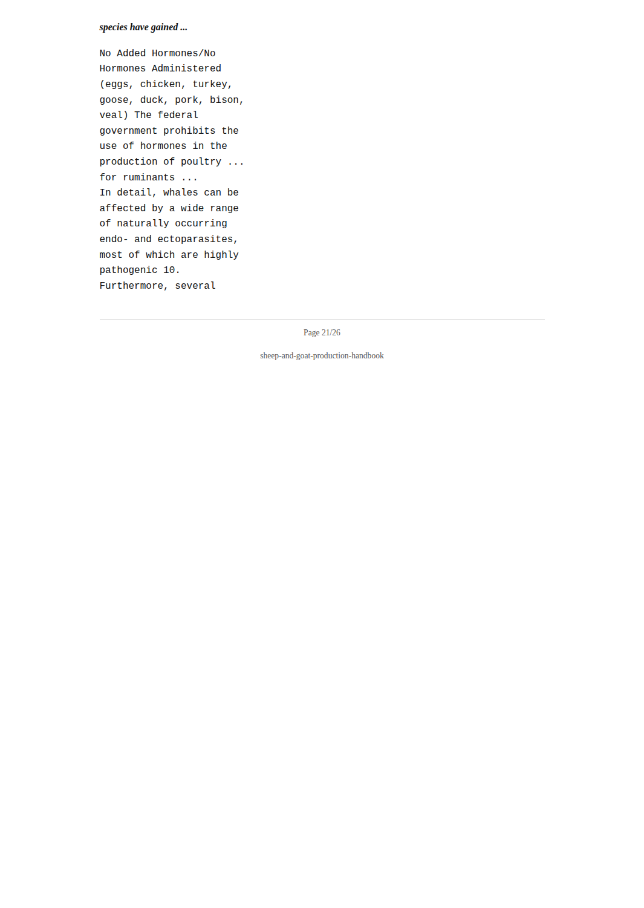species have gained ...
No Added Hormones/No Hormones Administered (eggs, chicken, turkey, goose, duck, pork, bison, veal) The federal government prohibits the use of hormones in the production of poultry ... for ruminants ... In detail, whales can be affected by a wide range of naturally occurring endo- and ectoparasites, most of which are highly pathogenic 10. Furthermore, several
Page 21/26
sheep-and-goat-production-handbook